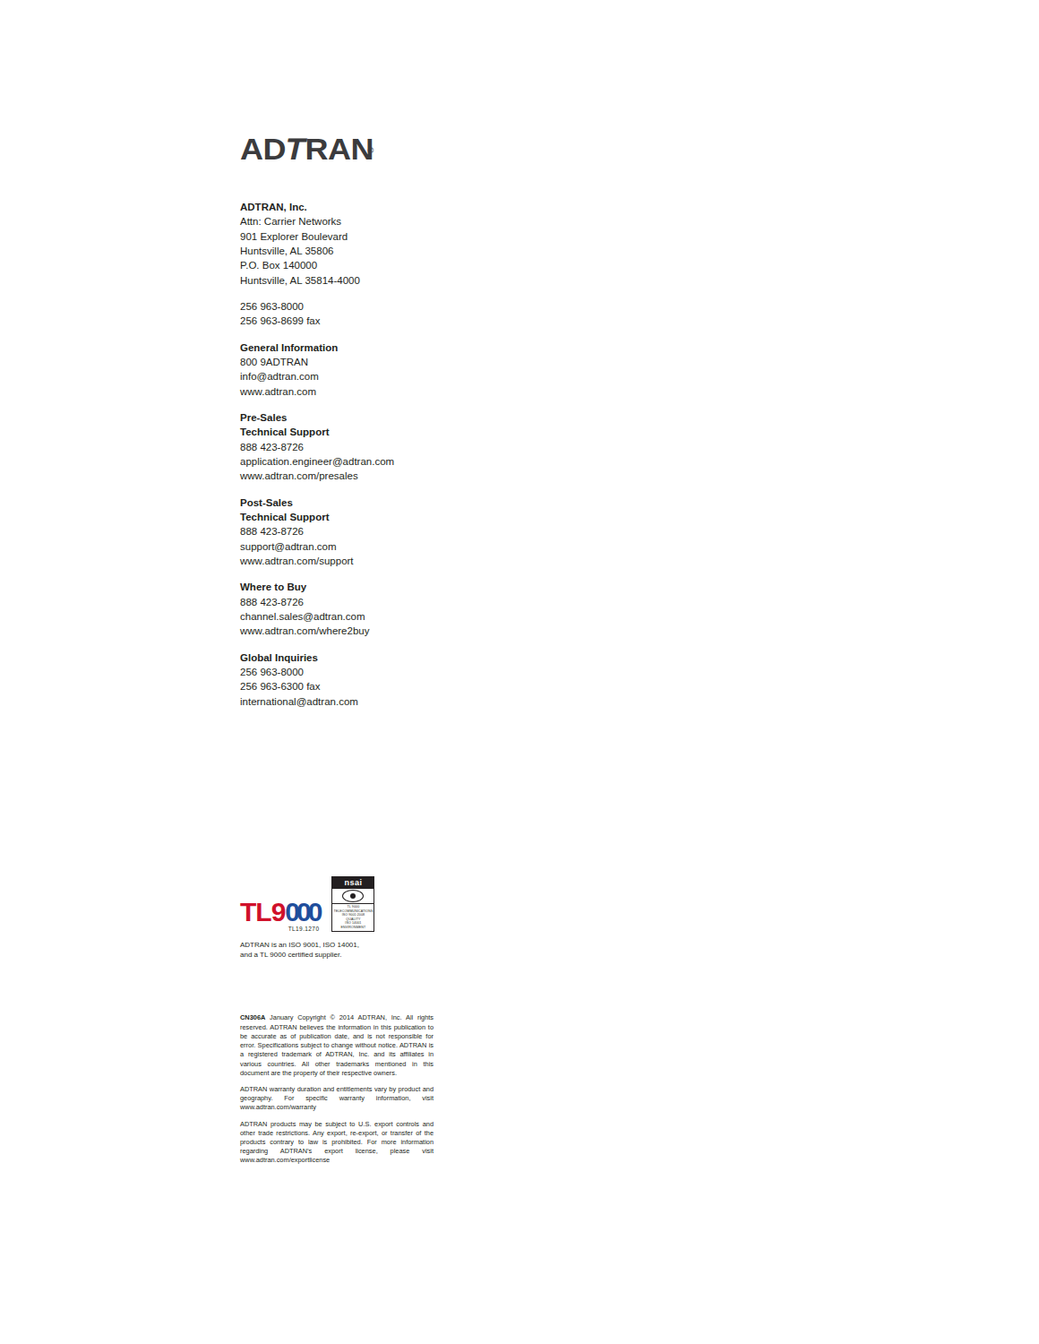ADTRAN®
ADTRAN, Inc.
Attn: Carrier Networks
901 Explorer Boulevard
Huntsville, AL 35806
P.O. Box 140000
Huntsville, AL 35814-4000
256 963-8000
256 963-8699 fax
General Information
800 9ADTRAN
info@adtran.com
www.adtran.com
Pre-Sales
Technical Support
888 423-8726
application.engineer@adtran.com
www.adtran.com/presales
Post-Sales
Technical Support
888 423-8726
support@adtran.com
www.adtran.com/support
Where to Buy
888 423-8726
channel.sales@adtran.com
www.adtran.com/where2buy
Global Inquiries
256 963-8000
256 963-6300 fax
international@adtran.com
TL9000
TL19.1270
nsai
TL 9000
TELECOMMUNICATIONS
ISO 9001:2008
QUALITY
ISO 14001
ENVIRONMENT
ADTRAN is an ISO 9001, ISO 14001,
and a TL 9000 certified supplier.
CN306A January Copyright © 2014 ADTRAN, Inc. All rights reserved. ADTRAN believes the information in this publication to be accurate as of publication date, and is not responsible for error. Specifications subject to change without notice. ADTRAN is a registered trademark of ADTRAN, Inc. and its affiliates in various countries. All other trademarks mentioned in this document are the property of their respective owners.
ADTRAN warranty duration and entitlements vary by product and geography. For specific warranty information, visit www.adtran.com/warranty
ADTRAN products may be subject to U.S. export controls and other trade restrictions. Any export, re-export, or transfer of the products contrary to law is prohibited. For more information regarding ADTRAN’s export license, please visit www.adtran.com/exportlicense